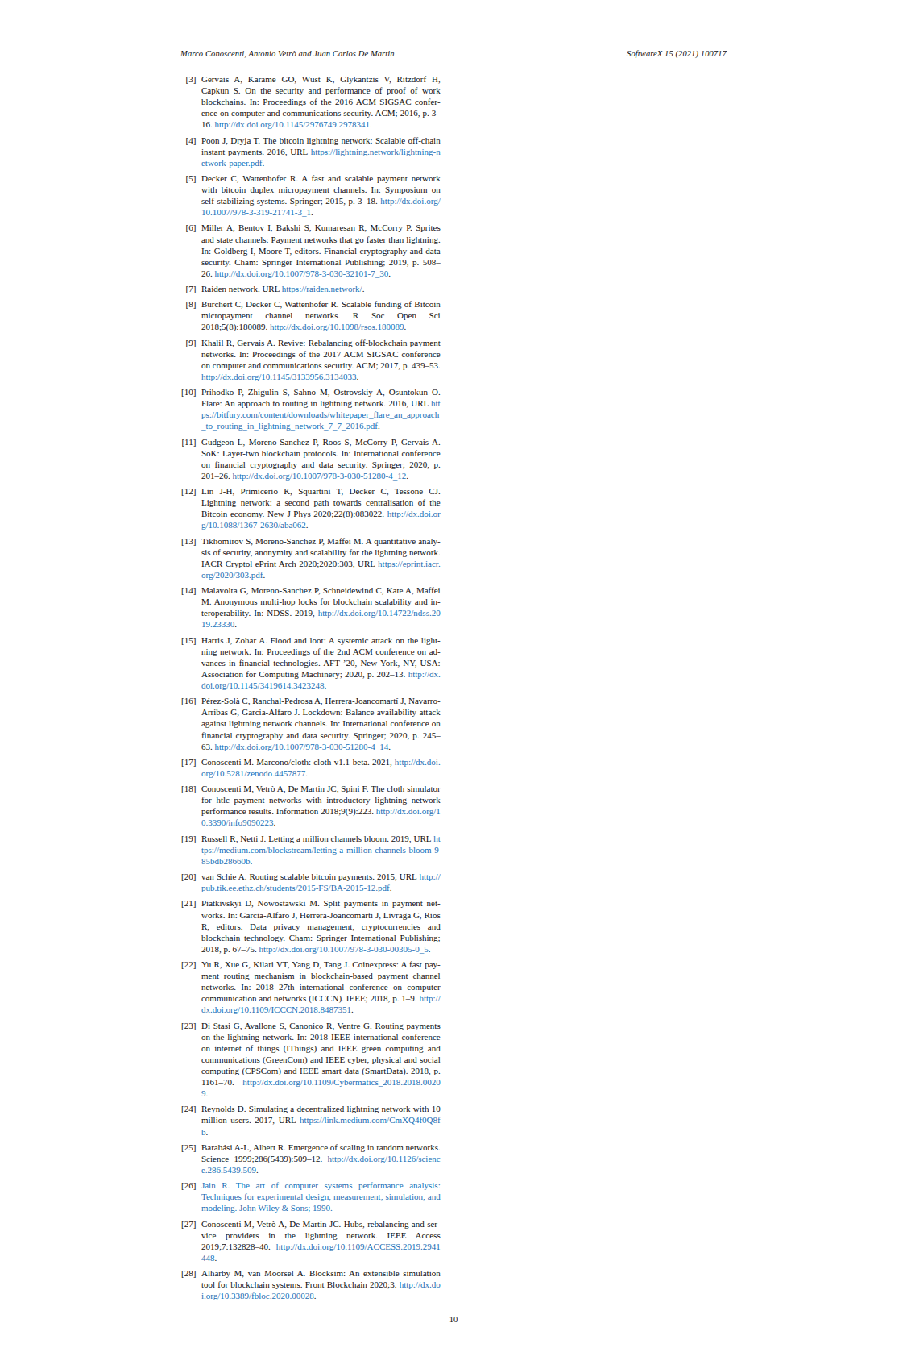Marco Conoscenti, Antonio Vetrò and Juan Carlos De Martin
SoftwareX 15 (2021) 100717
[3] Gervais A, Karame GO, Wüst K, Glykantzis V, Ritzdorf H, Capkun S. On the security and performance of proof of work blockchains. In: Proceedings of the 2016 ACM SIGSAC conference on computer and communications security. ACM; 2016, p. 3–16. http://dx.doi.org/10.1145/2976749.2978341.
[4] Poon J, Dryja T. The bitcoin lightning network: Scalable off-chain instant payments. 2016, URL https://lightning.network/lightning-network-paper.pdf.
[5] Decker C, Wattenhofer R. A fast and scalable payment network with bitcoin duplex micropayment channels. In: Symposium on self-stabilizing systems. Springer; 2015, p. 3–18. http://dx.doi.org/10.1007/978-3-319-21741-3_1.
[6] Miller A, Bentov I, Bakshi S, Kumaresan R, McCorry P. Sprites and state channels: Payment networks that go faster than lightning. In: Goldberg I, Moore T, editors. Financial cryptography and data security. Cham: Springer International Publishing; 2019, p. 508–26. http://dx.doi.org/10.1007/978-3-030-32101-7_30.
[7] Raiden network. URL https://raiden.network/.
[8] Burchert C, Decker C, Wattenhofer R. Scalable funding of Bitcoin micropayment channel networks. R Soc Open Sci 2018;5(8):180089. http://dx.doi.org/10.1098/rsos.180089.
[9] Khalil R, Gervais A. Revive: Rebalancing off-blockchain payment networks. In: Proceedings of the 2017 ACM SIGSAC conference on computer and communications security. ACM; 2017, p. 439–53. http://dx.doi.org/10.1145/3133956.3134033.
[10] Prihodko P, Zhigulin S, Sahno M, Ostrovskiy A, Osuntokun O. Flare: An approach to routing in lightning network. 2016, URL https://bitfury.com/content/downloads/whitepaper_flare_an_approach_to_routing_in_lightning_network_7_7_2016.pdf.
[11] Gudgeon L, Moreno-Sanchez P, Roos S, McCorry P, Gervais A. SoK: Layer-two blockchain protocols. In: International conference on financial cryptography and data security. Springer; 2020, p. 201–26. http://dx.doi.org/10.1007/978-3-030-51280-4_12.
[12] Lin J-H, Primicerio K, Squartini T, Decker C, Tessone CJ. Lightning network: a second path towards centralisation of the Bitcoin economy. New J Phys 2020;22(8):083022. http://dx.doi.org/10.1088/1367-2630/aba062.
[13] Tikhomirov S, Moreno-Sanchez P, Maffei M. A quantitative analysis of security, anonymity and scalability for the lightning network. IACR Cryptol ePrint Arch 2020;2020:303, URL https://eprint.iacr.org/2020/303.pdf.
[14] Malavolta G, Moreno-Sanchez P, Schneidewind C, Kate A, Maffei M. Anonymous multi-hop locks for blockchain scalability and interoperability. In: NDSS. 2019, http://dx.doi.org/10.14722/ndss.2019.23330.
[15] Harris J, Zohar A. Flood and loot: A systemic attack on the lightning network. In: Proceedings of the 2nd ACM conference on advances in financial technologies. AFT ’20, New York, NY, USA: Association for Computing Machinery; 2020, p. 202–13. http://dx.doi.org/10.1145/3419614.3423248.
[16] Pérez-Solà C, Ranchal-Pedrosa A, Herrera-Joancomartí J, Navarro-Arribas G, Garcia-Alfaro J. Lockdown: Balance availability attack against lightning network channels. In: International conference on financial cryptography and data security. Springer; 2020, p. 245–63. http://dx.doi.org/10.1007/978-3-030-51280-4_14.
[17] Conoscenti M. Marcono/cloth: cloth-v1.1-beta. 2021, http://dx.doi.org/10.5281/zenodo.4457877.
[18] Conoscenti M, Vetrò A, De Martin JC, Spini F. The cloth simulator for htlc payment networks with introductory lightning network performance results. Information 2018;9(9):223. http://dx.doi.org/10.3390/info9090223.
[19] Russell R, Netti J. Letting a million channels bloom. 2019, URL https://medium.com/blockstream/letting-a-million-channels-bloom-985bdb28660b.
[20] van Schie A. Routing scalable bitcoin payments. 2015, URL http://pub.tik.ee.ethz.ch/students/2015-FS/BA-2015-12.pdf.
[21] Piatkivskyi D, Nowostawski M. Split payments in payment networks. In: Garcia-Alfaro J, Herrera-Joancomartí J, Livraga G, Rios R, editors. Data privacy management, cryptocurrencies and blockchain technology. Cham: Springer International Publishing; 2018, p. 67–75. http://dx.doi.org/10.1007/978-3-030-00305-0_5.
[22] Yu R, Xue G, Kilari VT, Yang D, Tang J. Coinexpress: A fast payment routing mechanism in blockchain-based payment channel networks. In: 2018 27th international conference on computer communication and networks (ICCCN). IEEE; 2018, p. 1–9. http://dx.doi.org/10.1109/ICCCN.2018.8487351.
[23] Di Stasi G, Avallone S, Canonico R, Ventre G. Routing payments on the lightning network. In: 2018 IEEE international conference on internet of things (IThings) and IEEE green computing and communications (GreenCom) and IEEE cyber, physical and social computing (CPSCom) and IEEE smart data (SmartData). 2018, p. 1161–70. http://dx.doi.org/10.1109/Cybermatics_2018.2018.00209.
[24] Reynolds D. Simulating a decentralized lightning network with 10 million users. 2017, URL https://link.medium.com/CmXQ4f0Q8fb.
[25] Barabási A-L, Albert R. Emergence of scaling in random networks. Science 1999;286(5439):509–12. http://dx.doi.org/10.1126/science.286.5439.509.
[26] Jain R. The art of computer systems performance analysis: Techniques for experimental design, measurement, simulation, and modeling. John Wiley & Sons; 1990.
[27] Conoscenti M, Vetrò A, De Martin JC. Hubs, rebalancing and service providers in the lightning network. IEEE Access 2019;7:132828–40. http://dx.doi.org/10.1109/ACCESS.2019.2941448.
[28] Alharby M, van Moorsel A. Blocksim: An extensible simulation tool for blockchain systems. Front Blockchain 2020;3. http://dx.doi.org/10.3389/fbloc.2020.00028.
10